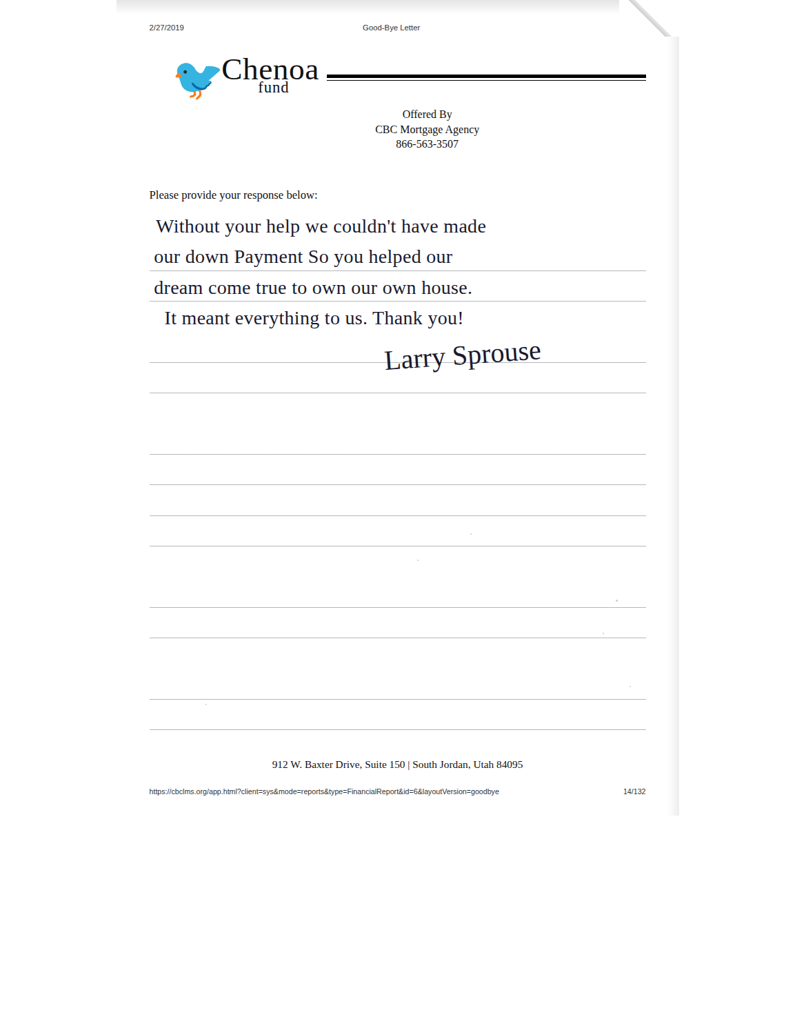2/27/2019 Good-Bye Letter
🐦
Chenoa fund
Offered By
CBC Mortgage Agency
866-563-3507
Please provide your response below:
Without your help we couldn't have made
our down Payment So you helped our
dream come true to own our own house.
It meant everything to us. Thank you!
Larry Sprouse
912 W. Baxter Drive, Suite 150 | South Jordan, Utah 84095
https://cbclms.org/app.html?client=sys&mode=reports&type=FinancialReport&id=6&layoutVersion=goodbye 14/132